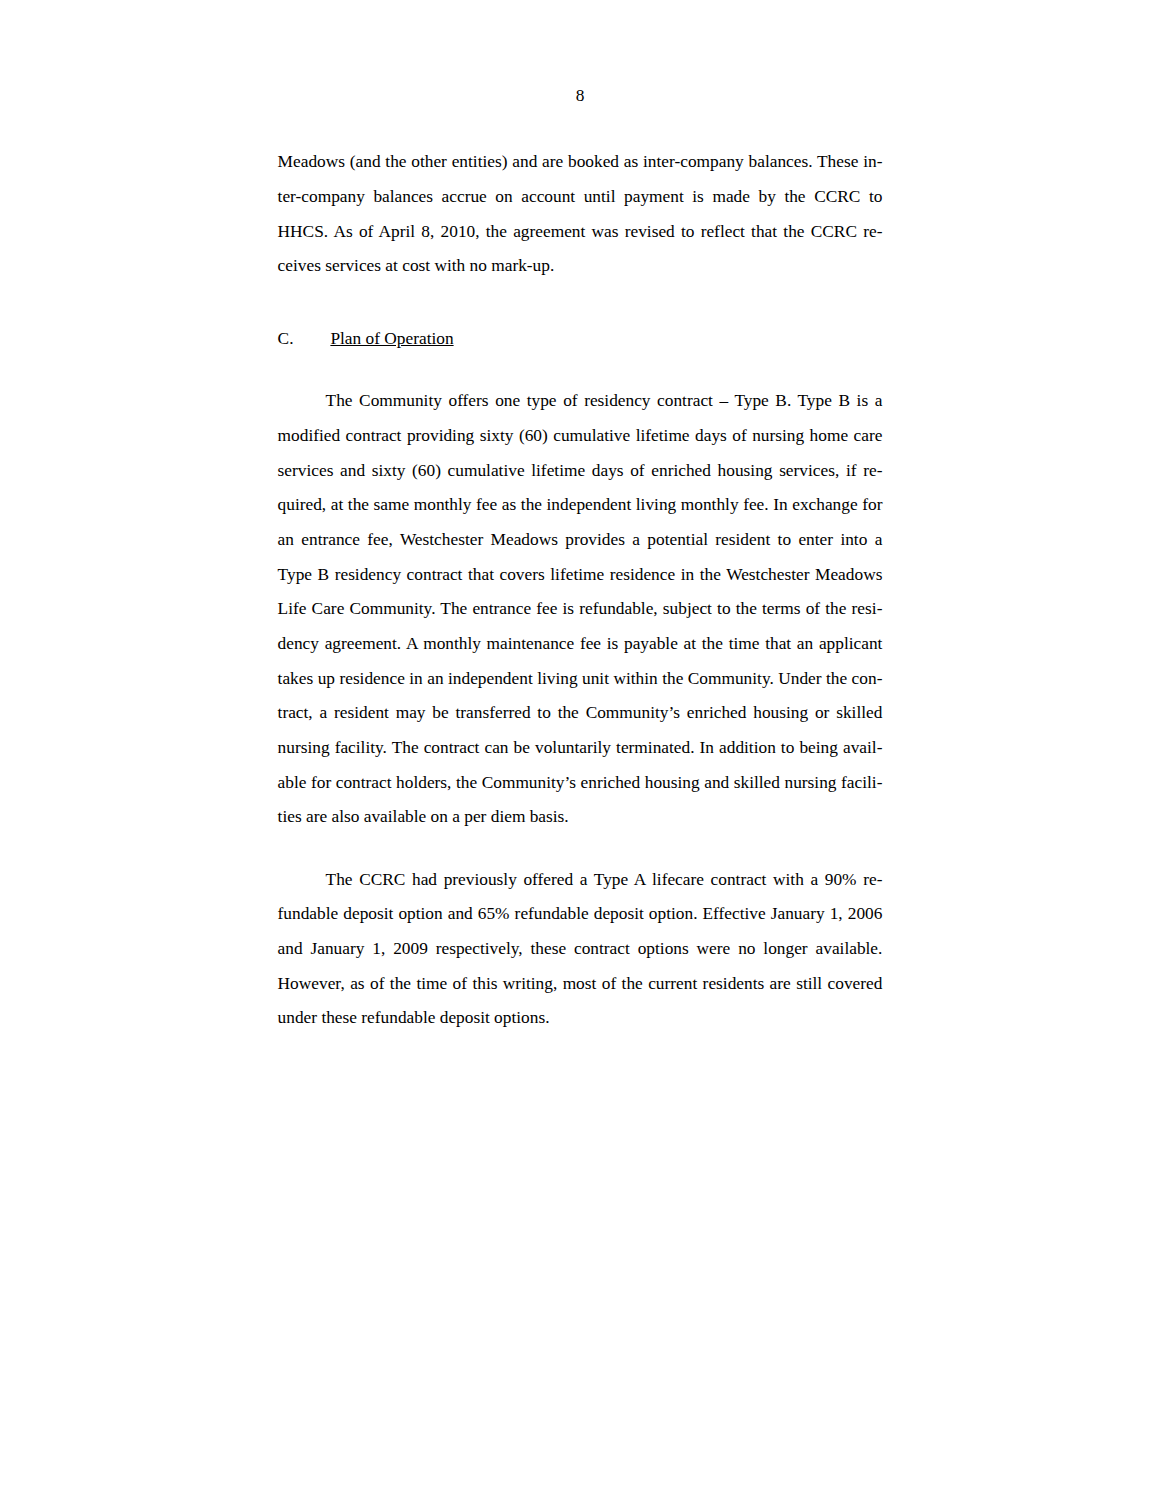8
Meadows (and the other entities) and are booked as inter-company balances. These inter-company balances accrue on account until payment is made by the CCRC to HHCS. As of April 8, 2010, the agreement was revised to reflect that the CCRC receives services at cost with no mark-up.
C. Plan of Operation
The Community offers one type of residency contract – Type B. Type B is a modified contract providing sixty (60) cumulative lifetime days of nursing home care services and sixty (60) cumulative lifetime days of enriched housing services, if required, at the same monthly fee as the independent living monthly fee. In exchange for an entrance fee, Westchester Meadows provides a potential resident to enter into a Type B residency contract that covers lifetime residence in the Westchester Meadows Life Care Community. The entrance fee is refundable, subject to the terms of the residency agreement. A monthly maintenance fee is payable at the time that an applicant takes up residence in an independent living unit within the Community. Under the contract, a resident may be transferred to the Community’s enriched housing or skilled nursing facility. The contract can be voluntarily terminated. In addition to being available for contract holders, the Community’s enriched housing and skilled nursing facilities are also available on a per diem basis.
The CCRC had previously offered a Type A lifecare contract with a 90% refundable deposit option and 65% refundable deposit option. Effective January 1, 2006 and January 1, 2009 respectively, these contract options were no longer available. However, as of the time of this writing, most of the current residents are still covered under these refundable deposit options.